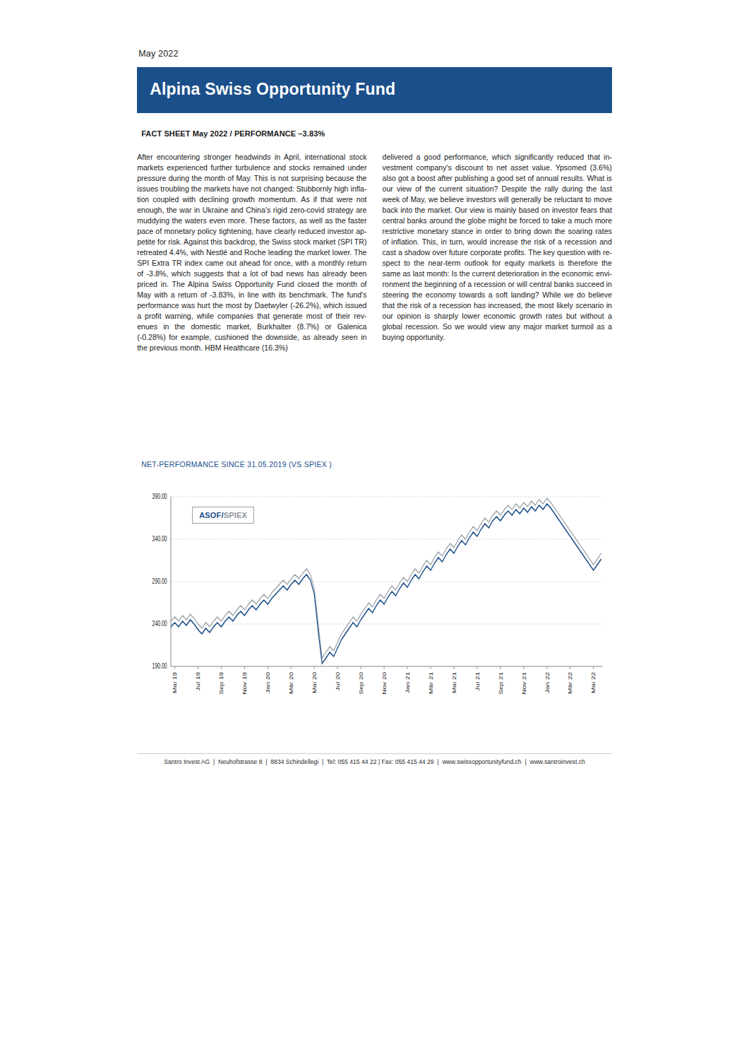May 2022
Alpina Swiss Opportunity Fund
FACT SHEET May 2022 / PERFORMANCE –3.83%
After encountering stronger headwinds in April, international stock markets experienced further turbulence and stocks remained under pressure during the month of May. This is not surprising because the issues troubling the markets have not changed: Stubbornly high inflation coupled with declining growth momentum. As if that were not enough, the war in Ukraine and China's rigid zero-covid strategy are muddying the waters even more. These factors, as well as the faster pace of monetary policy tightening, have clearly reduced investor appetite for risk. Against this backdrop, the Swiss stock market (SPI TR) retreated 4.4%, with Nestlé and Roche leading the market lower. The SPI Extra TR index came out ahead for once, with a monthly return of -3.8%, which suggests that a lot of bad news has already been priced in. The Alpina Swiss Opportunity Fund closed the month of May with a return of -3.83%, in line with its benchmark. The fund's performance was hurt the most by Daetwyler (-26.2%), which issued a profit warning, while companies that generate most of their revenues in the domestic market, Burkhalter (8.7%) or Galenica (-0.28%) for example, cushioned the downside, as already seen in the previous month. HBM Healthcare (16.3%)
delivered a good performance, which significantly reduced that investment company's discount to net asset value. Ypsomed (3.6%) also got a boost after publishing a good set of annual results. What is our view of the current situation? Despite the rally during the last week of May, we believe investors will generally be reluctant to move back into the market. Our view is mainly based on investor fears that central banks around the globe might be forced to take a much more restrictive monetary stance in order to bring down the soaring rates of inflation. This, in turn, would increase the risk of a recession and cast a shadow over future corporate profits. The key question with respect to the near-term outlook for equity markets is therefore the same as last month: Is the current deterioration in the economic environment the beginning of a recession or will central banks succeed in steering the economy towards a soft landing? While we do believe that the risk of a recession has increased, the most likely scenario in our opinion is sharply lower economic growth rates but without a global recession. So we would view any major market turmoil as a buying opportunity.
NET-PERFORMANCE SINCE 31.05.2019 (VS SPIEX )
ASOF/SPIEX
390.00 340.00 290.00 240.00 190.00 Mai 19 Jul 19 Sep 19 Nov 19 Jan 20 Mär 20 Mai 20 Jul 20 Sep 20 Nov 20 Jan 21 Mär 21 Mai 21 Jul 21 Sep 21 Nov 21 Jan 22 Mär 22 Mai 22
Santro Invest AG | Neuhofstrasse 8 | 8834 Schindellegi | Tel: 055 415 44 22 | Fax: 055 415 44 29 | www.swissopportunityfund.ch | www.santroinvest.ch